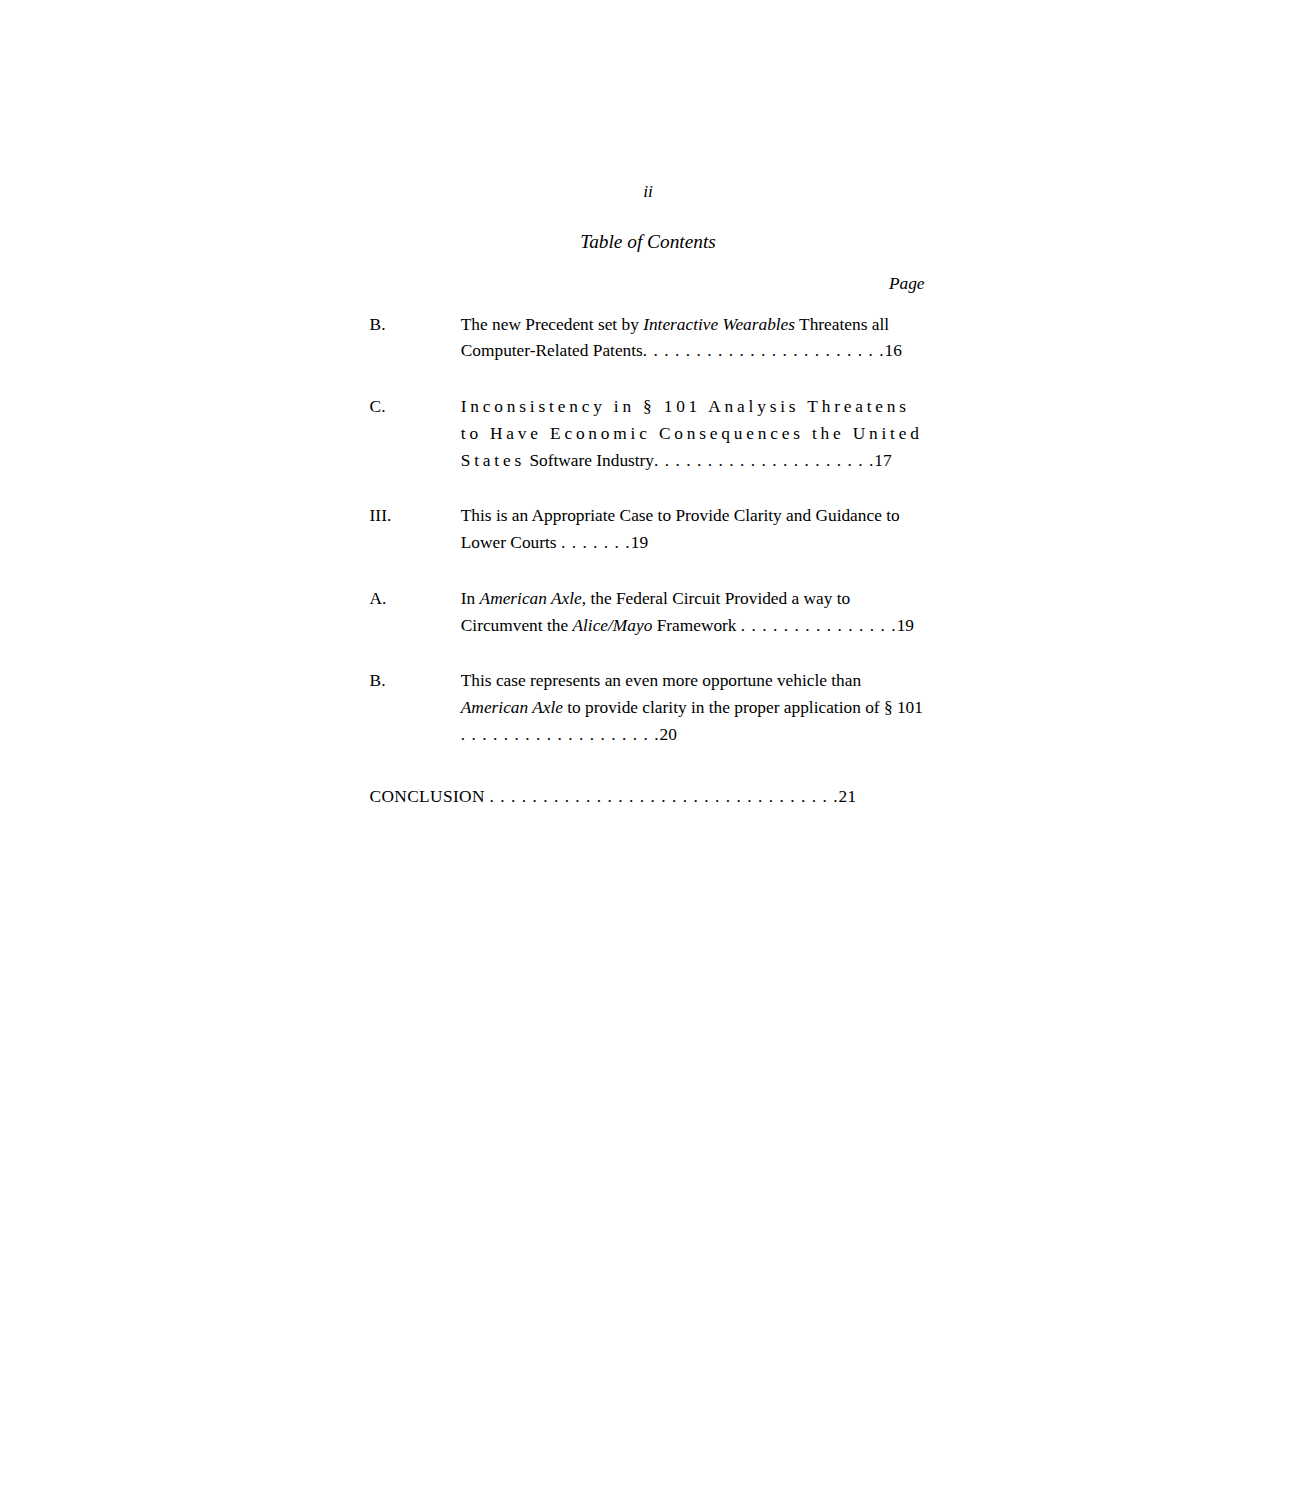ii
Table of Contents
Page
| B. | The new Precedent set by Interactive Wearables Threatens all Computer-Related Patents . . . . . . . . . . . . . . . . . . . . . . . 16 |
| C. | Inconsistency in § 101 Analysis Threatens to Have Economic Consequences the United States Software Industry . . . . . . . . . . . . . . . . . . . . . 17 |
| III. | This is an Appropriate Case to Provide Clarity and Guidance to Lower Courts . . . . . . . 19 |
| A. | In American Axle , the Federal Circuit Provided a way to Circumvent the Alice/Mayo Framework . . . . . . . . . . . . . . . 19 |
| B. | This case represents an even more opportune vehicle than American Axle to provide clarity in the proper application of § 101 . . . . . . . . . . . . . . . . . . . 20 |
CONCLUSION . . . . . . . . . . . . . . . . . . . . . . . . . . . . . . . . . 21